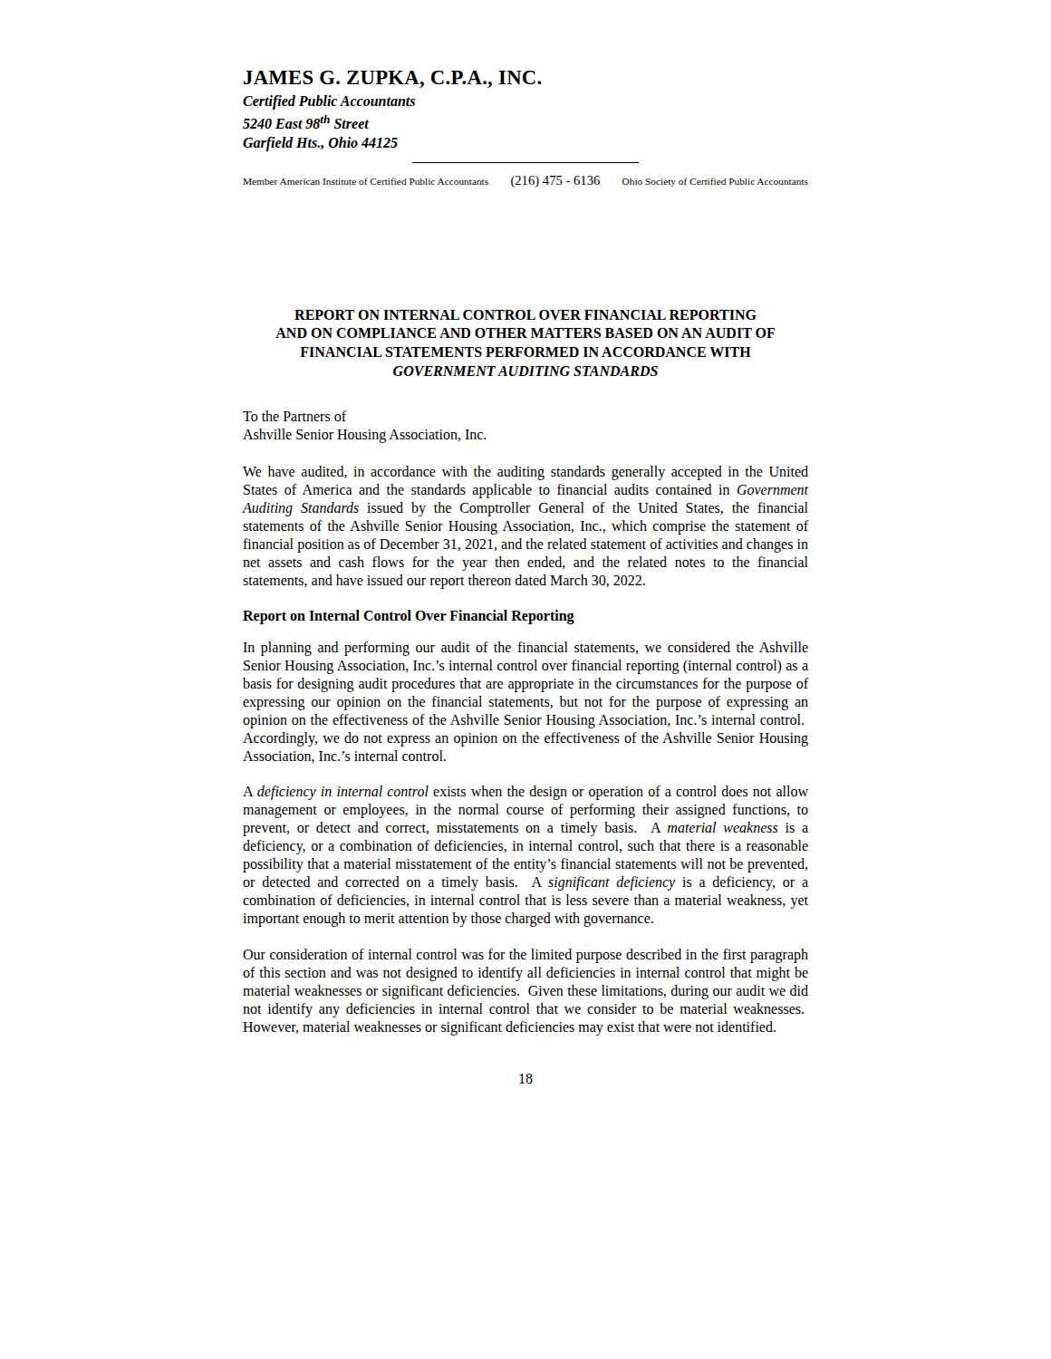JAMES G. ZUPKA, C.P.A., INC.
Certified Public Accountants
5240 East 98th Street
Garfield Hts., Ohio 44125
Member American Institute of Certified Public Accountants (216) 475 - 6136 Ohio Society of Certified Public Accountants
REPORT ON INTERNAL CONTROL OVER FINANCIAL REPORTING
AND ON COMPLIANCE AND OTHER MATTERS BASED ON AN AUDIT OF
FINANCIAL STATEMENTS PERFORMED IN ACCORDANCE WITH
GOVERNMENT AUDITING STANDARDS
To the Partners of
Ashville Senior Housing Association, Inc.
We have audited, in accordance with the auditing standards generally accepted in the United States of America and the standards applicable to financial audits contained in Government Auditing Standards issued by the Comptroller General of the United States, the financial statements of the Ashville Senior Housing Association, Inc., which comprise the statement of financial position as of December 31, 2021, and the related statement of activities and changes in net assets and cash flows for the year then ended, and the related notes to the financial statements, and have issued our report thereon dated March 30, 2022.
Report on Internal Control Over Financial Reporting
In planning and performing our audit of the financial statements, we considered the Ashville Senior Housing Association, Inc.’s internal control over financial reporting (internal control) as a basis for designing audit procedures that are appropriate in the circumstances for the purpose of expressing our opinion on the financial statements, but not for the purpose of expressing an opinion on the effectiveness of the Ashville Senior Housing Association, Inc.’s internal control. Accordingly, we do not express an opinion on the effectiveness of the Ashville Senior Housing Association, Inc.’s internal control.
A deficiency in internal control exists when the design or operation of a control does not allow management or employees, in the normal course of performing their assigned functions, to prevent, or detect and correct, misstatements on a timely basis. A material weakness is a deficiency, or a combination of deficiencies, in internal control, such that there is a reasonable possibility that a material misstatement of the entity’s financial statements will not be prevented, or detected and corrected on a timely basis. A significant deficiency is a deficiency, or a combination of deficiencies, in internal control that is less severe than a material weakness, yet important enough to merit attention by those charged with governance.
Our consideration of internal control was for the limited purpose described in the first paragraph of this section and was not designed to identify all deficiencies in internal control that might be material weaknesses or significant deficiencies. Given these limitations, during our audit we did not identify any deficiencies in internal control that we consider to be material weaknesses. However, material weaknesses or significant deficiencies may exist that were not identified.
18